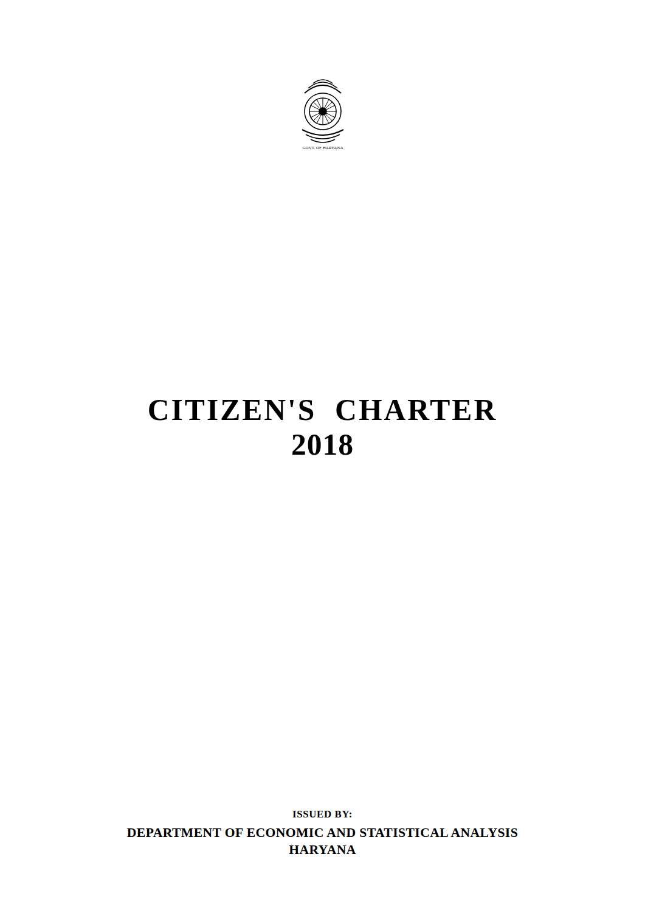GOVT. OF HARYANA
CITIZEN'S CHARTER2018
ISSUED BY:
DEPARTMENT OF ECONOMIC AND STATISTICAL ANALYSIS
HARYANA